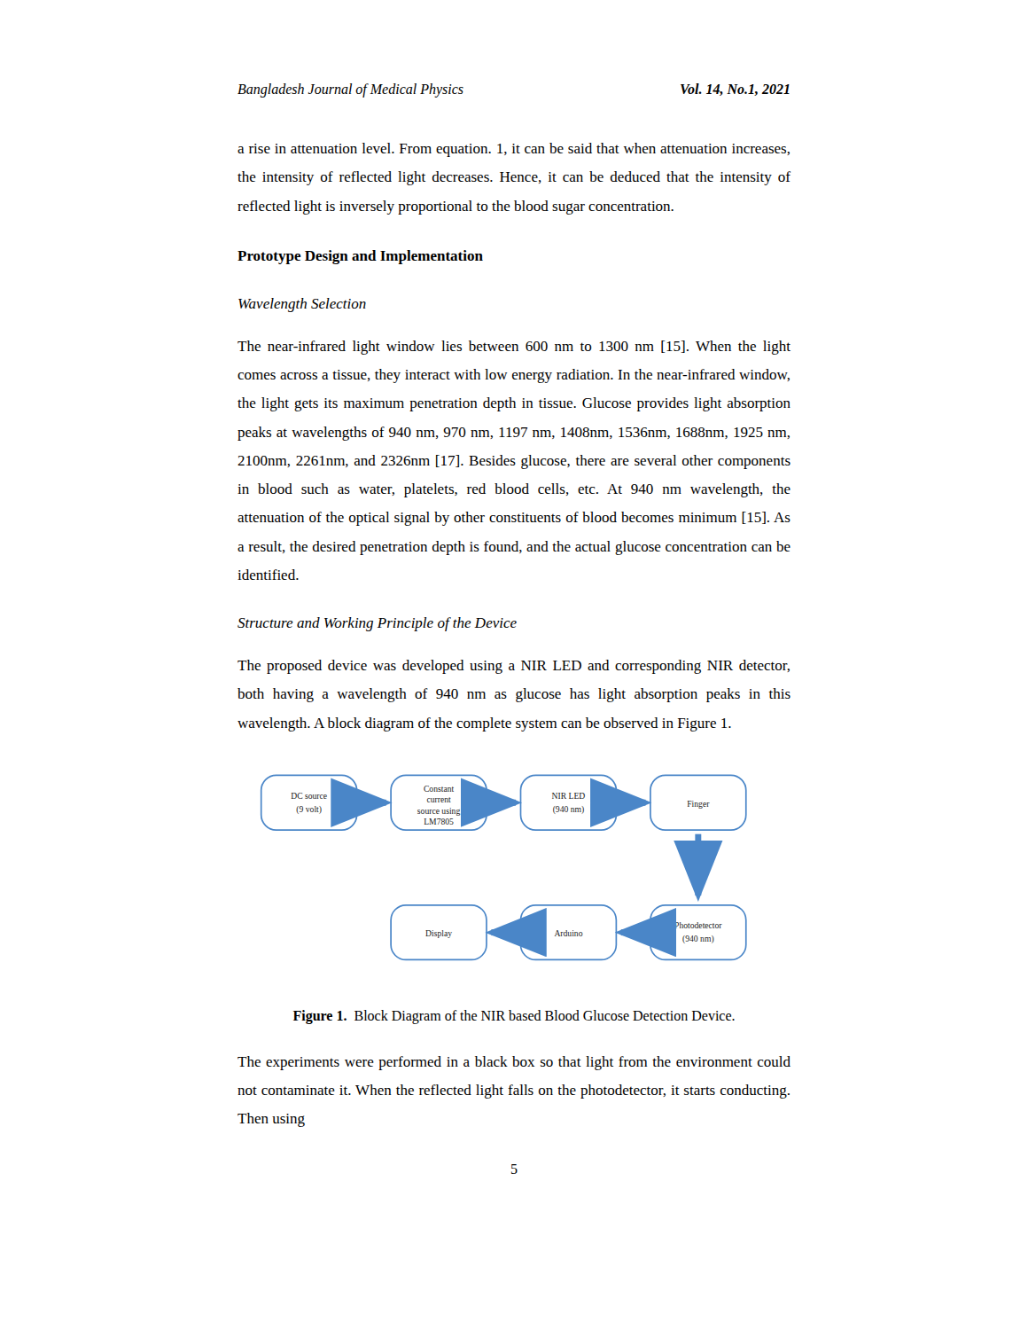Bangladesh Journal of Medical Physics Vol. 14, No.1, 2021
a rise in attenuation level. From equation. 1, it can be said that when attenuation increases, the intensity of reflected light decreases. Hence, it can be deduced that the intensity of reflected light is inversely proportional to the blood sugar concentration.
Prototype Design and Implementation
Wavelength Selection
The near-infrared light window lies between 600 nm to 1300 nm [15]. When the light comes across a tissue, they interact with low energy radiation. In the near-infrared window, the light gets its maximum penetration depth in tissue. Glucose provides light absorption peaks at wavelengths of 940 nm, 970 nm, 1197 nm, 1408nm, 1536nm, 1688nm, 1925 nm, 2100nm, 2261nm, and 2326nm [17]. Besides glucose, there are several other components in blood such as water, platelets, red blood cells, etc. At 940 nm wavelength, the attenuation of the optical signal by other constituents of blood becomes minimum [15]. As a result, the desired penetration depth is found, and the actual glucose concentration can be identified.
Structure and Working Principle of the Device
The proposed device was developed using a NIR LED and corresponding NIR detector, both having a wavelength of 940 nm as glucose has light absorption peaks in this wavelength. A block diagram of the complete system can be observed in Figure 1.
DC source (9 volt) Constant current source using LM7805 NIR LED (940 nm) Finger Photodetector (940 nm) Arduino Display
Figure 1. Block Diagram of the NIR based Blood Glucose Detection Device.
The experiments were performed in a black box so that light from the environment could not contaminate it. When the reflected light falls on the photodetector, it starts conducting. Then using
5